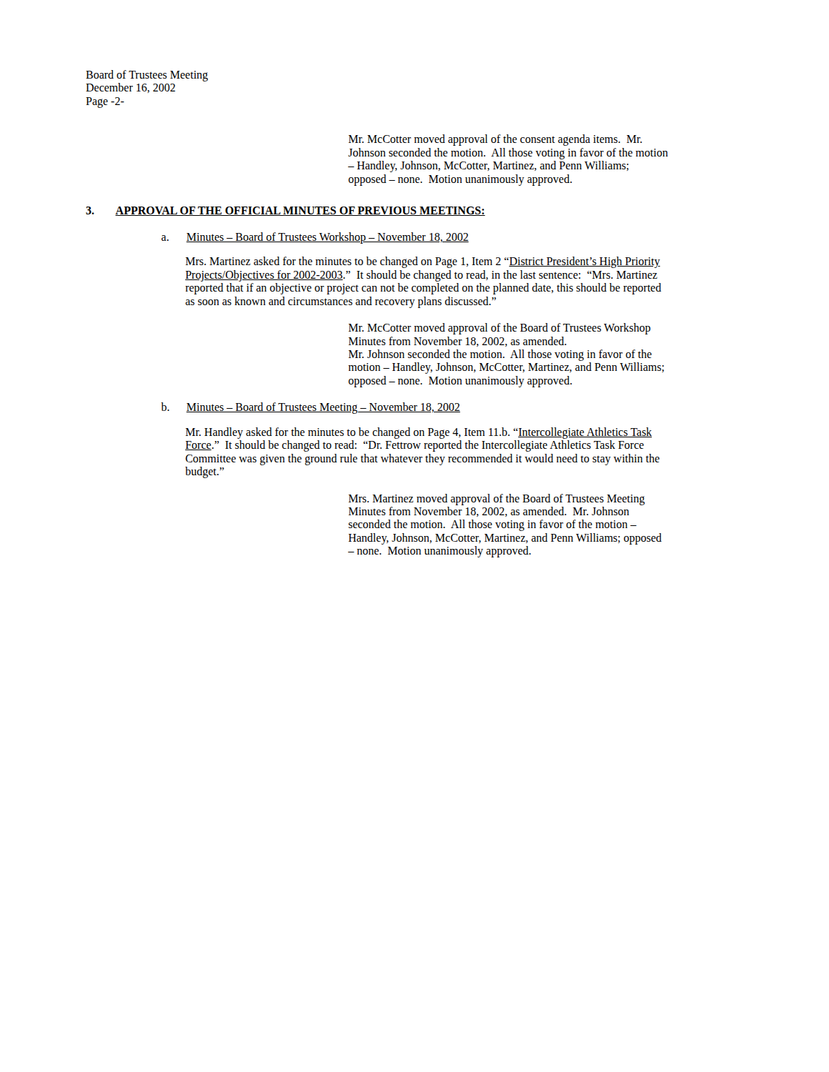Board of Trustees Meeting
December 16, 2002
Page -2-
Mr. McCotter moved approval of the consent agenda items. Mr. Johnson seconded the motion. All those voting in favor of the motion – Handley, Johnson, McCotter, Martinez, and Penn Williams; opposed – none. Motion unanimously approved.
3. APPROVAL OF THE OFFICIAL MINUTES OF PREVIOUS MEETINGS:
a. Minutes – Board of Trustees Workshop – November 18, 2002
Mrs. Martinez asked for the minutes to be changed on Page 1, Item 2 “District President’s High Priority Projects/Objectives for 2002-2003.” It should be changed to read, in the last sentence: “Mrs. Martinez reported that if an objective or project can not be completed on the planned date, this should be reported as soon as known and circumstances and recovery plans discussed.”
Mr. McCotter moved approval of the Board of Trustees Workshop Minutes from November 18, 2002, as amended.
Mr. Johnson seconded the motion. All those voting in favor of the motion – Handley, Johnson, McCotter, Martinez, and Penn Williams; opposed – none. Motion unanimously approved.
b. Minutes – Board of Trustees Meeting – November 18, 2002
Mr. Handley asked for the minutes to be changed on Page 4, Item 11.b. “Intercollegiate Athletics Task Force.” It should be changed to read: “Dr. Fettrow reported the Intercollegiate Athletics Task Force Committee was given the ground rule that whatever they recommended it would need to stay within the budget.”
Mrs. Martinez moved approval of the Board of Trustees Meeting Minutes from November 18, 2002, as amended. Mr. Johnson seconded the motion. All those voting in favor of the motion – Handley, Johnson, McCotter, Martinez, and Penn Williams; opposed – none. Motion unanimously approved.